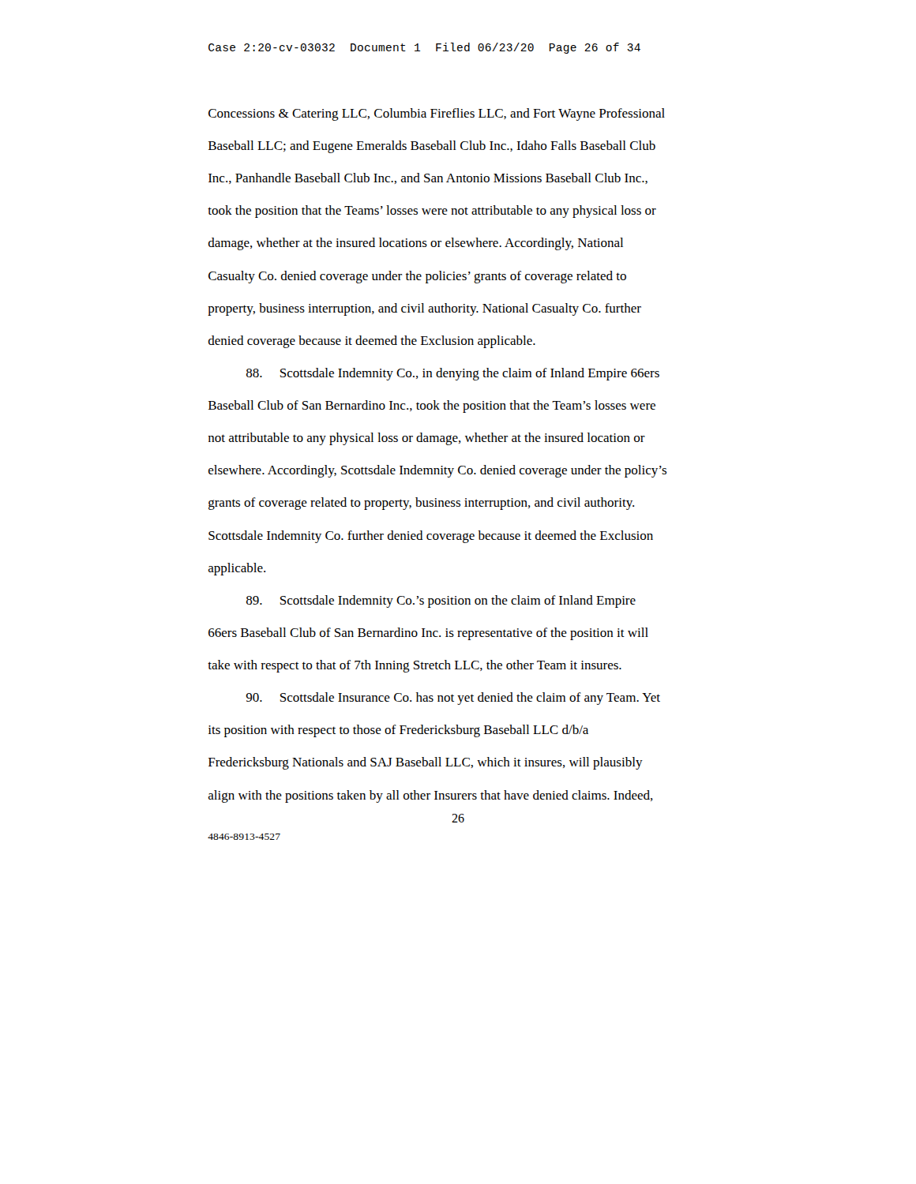Case 2:20-cv-03032 Document 1 Filed 06/23/20 Page 26 of 34
Concessions & Catering LLC, Columbia Fireflies LLC, and Fort Wayne Professional
Baseball LLC; and Eugene Emeralds Baseball Club Inc., Idaho Falls Baseball Club
Inc., Panhandle Baseball Club Inc., and San Antonio Missions Baseball Club Inc.,
took the position that the Teams’ losses were not attributable to any physical loss or
damage, whether at the insured locations or elsewhere. Accordingly, National
Casualty Co. denied coverage under the policies’ grants of coverage related to
property, business interruption, and civil authority. National Casualty Co. further
denied coverage because it deemed the Exclusion applicable.
88. Scottsdale Indemnity Co., in denying the claim of Inland Empire 66ers
Baseball Club of San Bernardino Inc., took the position that the Team’s losses were
not attributable to any physical loss or damage, whether at the insured location or
elsewhere. Accordingly, Scottsdale Indemnity Co. denied coverage under the policy’s
grants of coverage related to property, business interruption, and civil authority.
Scottsdale Indemnity Co. further denied coverage because it deemed the Exclusion
applicable.
89. Scottsdale Indemnity Co.’s position on the claim of Inland Empire
66ers Baseball Club of San Bernardino Inc. is representative of the position it will
take with respect to that of 7th Inning Stretch LLC, the other Team it insures.
90. Scottsdale Insurance Co. has not yet denied the claim of any Team. Yet
its position with respect to those of Fredericksburg Baseball LLC d/b/a
Fredericksburg Nationals and SAJ Baseball LLC, which it insures, will plausibly
align with the positions taken by all other Insurers that have denied claims. Indeed,
26
4846-8913-4527